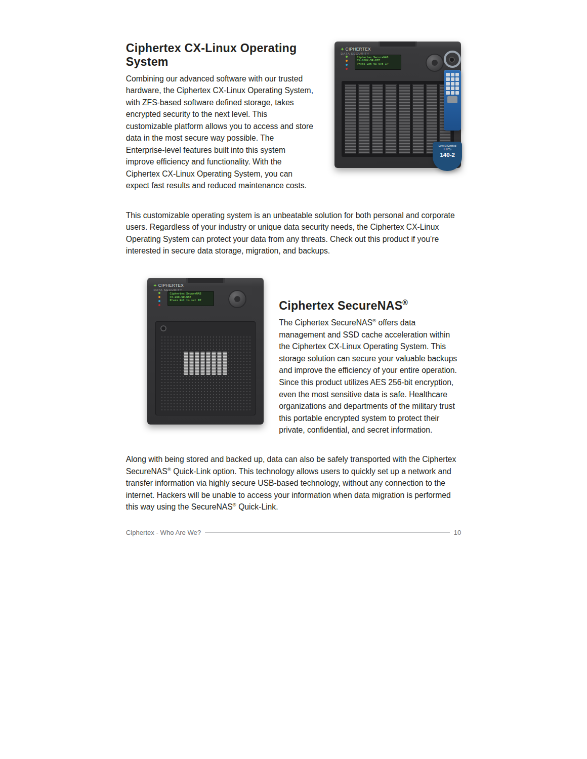Ciphertex CX-Linux Operating System
Combining our advanced software with our trusted hardware, the Ciphertex CX-Linux Operating System, with ZFS-based software defined storage, takes encrypted security to the next level. This customizable platform allows you to access and store data in the most secure way possible. The Enterprise-level features built into this system improve efficiency and functionality. With the Ciphertex CX-Linux Operating System, you can expect fast results and reduced maintenance costs.
✦CIPHERTEXDATA SECURITY
Ciphertex SecureNAS
CX-160K-SR-NST
Press Ent to set IP
Level 3 Certified FIPS 140-2
This customizable operating system is an unbeatable solution for both personal and corporate users. Regardless of your industry or unique data security needs, the Ciphertex CX-Linux Operating System can protect your data from any threats. Check out this product if you’re interested in secure data storage, migration, and backups.
✦CIPHERTEXDATA SECURITY
Ciphertex SecureNAS
CX-80K-SR-NST
Press Ent to set IP
Ciphertex SecureNAS®
The Ciphertex SecureNAS® offers data management and SSD cache acceleration within the Ciphertex CX-Linux Operating System. This storage solution can secure your valuable backups and improve the efficiency of your entire operation. Since this product utilizes AES 256-bit encryption, even the most sensitive data is safe. Healthcare organizations and departments of the military trust this portable encrypted system to protect their private, confidential, and secret information.
Along with being stored and backed up, data can also be safely transported with the Ciphertex SecureNAS® Quick-Link option. This technology allows users to quickly set up a network and transfer information via highly secure USB-based technology, without any connection to the internet. Hackers will be unable to access your information when data migration is performed this way using the SecureNAS® Quick-Link.
Ciphertex - Who Are We? 10